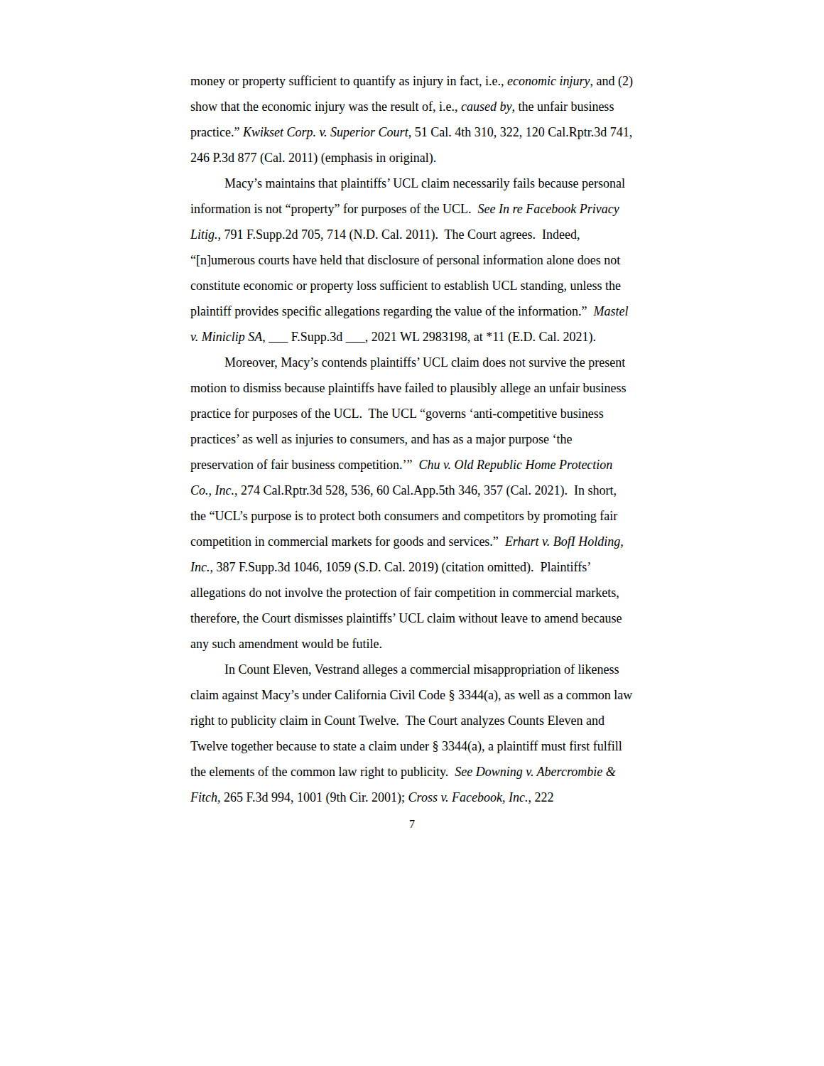money or property sufficient to quantify as injury in fact, i.e., economic injury, and (2) show that the economic injury was the result of, i.e., caused by, the unfair business practice.” Kwikset Corp. v. Superior Court, 51 Cal. 4th 310, 322, 120 Cal.Rptr.3d 741, 246 P.3d 877 (Cal. 2011) (emphasis in original).
Macy’s maintains that plaintiffs’ UCL claim necessarily fails because personal information is not “property” for purposes of the UCL. See In re Facebook Privacy Litig., 791 F.Supp.2d 705, 714 (N.D. Cal. 2011). The Court agrees. Indeed, “[n]umerous courts have held that disclosure of personal information alone does not constitute economic or property loss sufficient to establish UCL standing, unless the plaintiff provides specific allegations regarding the value of the information.” Mastel v. Miniclip SA, ___ F.Supp.3d ___, 2021 WL 2983198, at *11 (E.D. Cal. 2021).
Moreover, Macy’s contends plaintiffs’ UCL claim does not survive the present motion to dismiss because plaintiffs have failed to plausibly allege an unfair business practice for purposes of the UCL. The UCL “governs ‘anti-competitive business practices’ as well as injuries to consumers, and has as a major purpose ‘the preservation of fair business competition.’” Chu v. Old Republic Home Protection Co., Inc., 274 Cal.Rptr.3d 528, 536, 60 Cal.App.5th 346, 357 (Cal. 2021). In short, the “UCL’s purpose is to protect both consumers and competitors by promoting fair competition in commercial markets for goods and services.” Erhart v. BofI Holding, Inc., 387 F.Supp.3d 1046, 1059 (S.D. Cal. 2019) (citation omitted). Plaintiffs’ allegations do not involve the protection of fair competition in commercial markets, therefore, the Court dismisses plaintiffs’ UCL claim without leave to amend because any such amendment would be futile.
In Count Eleven, Vestrand alleges a commercial misappropriation of likeness claim against Macy’s under California Civil Code § 3344(a), as well as a common law right to publicity claim in Count Twelve. The Court analyzes Counts Eleven and Twelve together because to state a claim under § 3344(a), a plaintiff must first fulfill the elements of the common law right to publicity. See Downing v. Abercrombie & Fitch, 265 F.3d 994, 1001 (9th Cir. 2001); Cross v. Facebook, Inc., 222
7